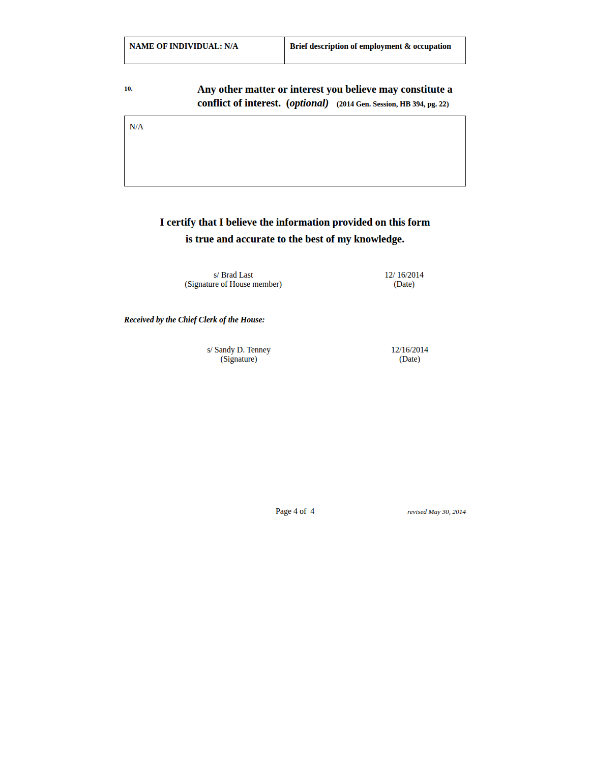| NAME OF INDIVIDUAL: N/A | Brief description of employment & occupation |
10.
Any other matter or interest you believe may constitute a conflict of interest. (optional) (2014 Gen. Session, HB 394, pg. 22)
N/A
I certify that I believe the information provided on this form
is true and accurate to the best of my knowledge.
s/ Brad Last
12/ 16/2014
(Signature of House member)
(Date)
Received by the Chief Clerk of the House:
s/ Sandy D. Tenney
12/16/2014
(Signature)
(Date)
Page 4 of 4
revised May 30, 2014